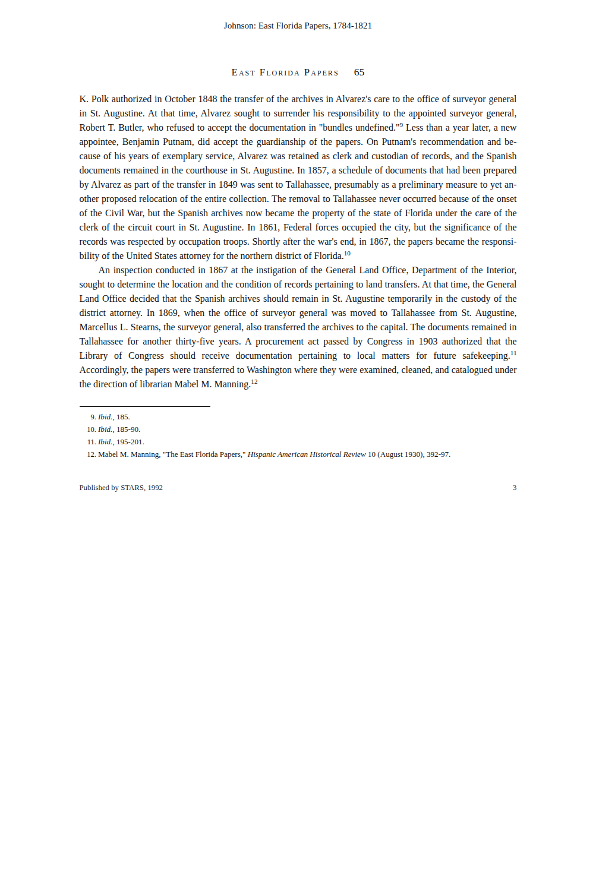Johnson: East Florida Papers, 1784-1821
East Florida Papers 65
K. Polk authorized in October 1848 the transfer of the archives in Alvarez's care to the office of surveyor general in St. Augustine. At that time, Alvarez sought to surrender his responsibility to the appointed surveyor general, Robert T. Butler, who refused to accept the documentation in "bundles undefined."9 Less than a year later, a new appointee, Benjamin Putnam, did accept the guardianship of the papers. On Putnam's recommendation and because of his years of exemplary service, Alvarez was retained as clerk and custodian of records, and the Spanish documents remained in the courthouse in St. Augustine. In 1857, a schedule of documents that had been prepared by Alvarez as part of the transfer in 1849 was sent to Tallahassee, presumably as a preliminary measure to yet another proposed relocation of the entire collection. The removal to Tallahassee never occurred because of the onset of the Civil War, but the Spanish archives now became the property of the state of Florida under the care of the clerk of the circuit court in St. Augustine. In 1861, Federal forces occupied the city, but the significance of the records was respected by occupation troops. Shortly after the war's end, in 1867, the papers became the responsibility of the United States attorney for the northern district of Florida.10
An inspection conducted in 1867 at the instigation of the General Land Office, Department of the Interior, sought to determine the location and the condition of records pertaining to land transfers. At that time, the General Land Office decided that the Spanish archives should remain in St. Augustine temporarily in the custody of the district attorney. In 1869, when the office of surveyor general was moved to Tallahassee from St. Augustine, Marcellus L. Stearns, the surveyor general, also transferred the archives to the capital. The documents remained in Tallahassee for another thirty-five years. A procurement act passed by Congress in 1903 authorized that the Library of Congress should receive documentation pertaining to local matters for future safekeeping.11 Accordingly, the papers were transferred to Washington where they were examined, cleaned, and catalogued under the direction of librarian Mabel M. Manning.12
Ibid., 185.
Ibid., 185-90.
Ibid., 195-201.
Mabel M. Manning, "The East Florida Papers," Hispanic American Historical Review 10 (August 1930), 392-97.
Published by STARS, 1992 3